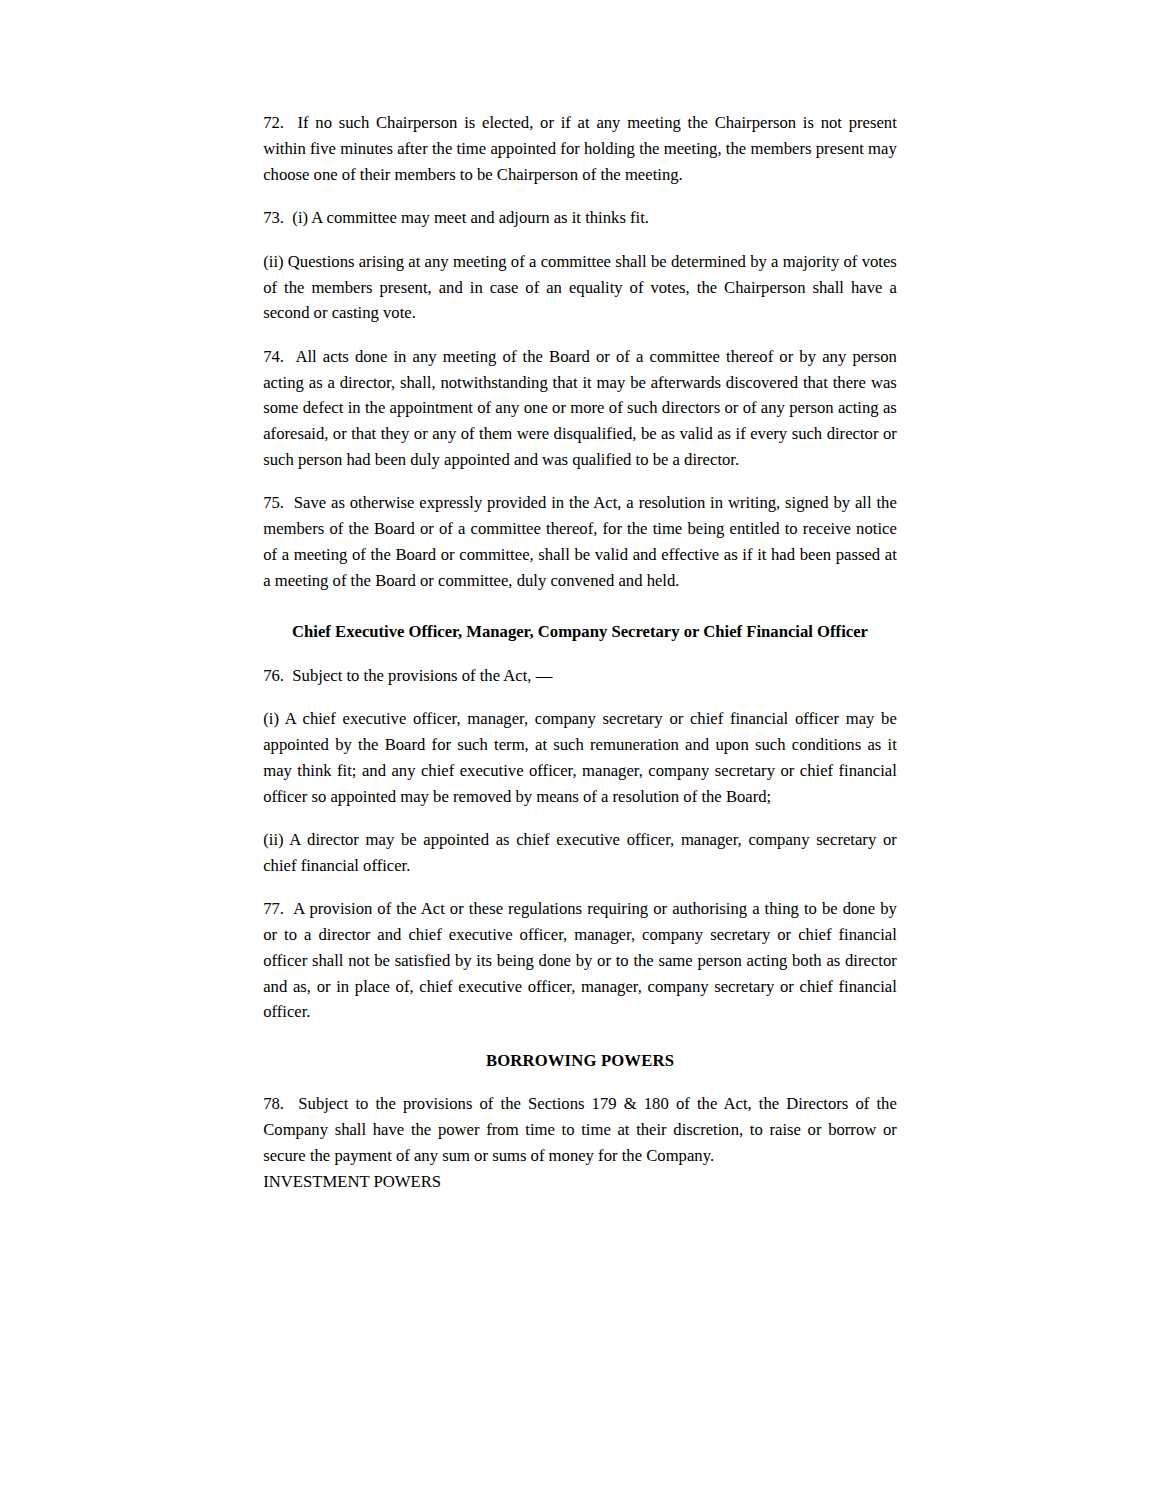72. If no such Chairperson is elected, or if at any meeting the Chairperson is not present within five minutes after the time appointed for holding the meeting, the members present may choose one of their members to be Chairperson of the meeting.
73. (i) A committee may meet and adjourn as it thinks fit.
(ii) Questions arising at any meeting of a committee shall be determined by a majority of votes of the members present, and in case of an equality of votes, the Chairperson shall have a second or casting vote.
74. All acts done in any meeting of the Board or of a committee thereof or by any person acting as a director, shall, notwithstanding that it may be afterwards discovered that there was some defect in the appointment of any one or more of such directors or of any person acting as aforesaid, or that they or any of them were disqualified, be as valid as if every such director or such person had been duly appointed and was qualified to be a director.
75. Save as otherwise expressly provided in the Act, a resolution in writing, signed by all the members of the Board or of a committee thereof, for the time being entitled to receive notice of a meeting of the Board or committee, shall be valid and effective as if it had been passed at a meeting of the Board or committee, duly convened and held.
Chief Executive Officer, Manager, Company Secretary or Chief Financial Officer
76. Subject to the provisions of the Act, —
(i) A chief executive officer, manager, company secretary or chief financial officer may be appointed by the Board for such term, at such remuneration and upon such conditions as it may think fit; and any chief executive officer, manager, company secretary or chief financial officer so appointed may be removed by means of a resolution of the Board;
(ii) A director may be appointed as chief executive officer, manager, company secretary or chief financial officer.
77. A provision of the Act or these regulations requiring or authorising a thing to be done by or to a director and chief executive officer, manager, company secretary or chief financial officer shall not be satisfied by its being done by or to the same person acting both as director and as, or in place of, chief executive officer, manager, company secretary or chief financial officer.
BORROWING POWERS
78. Subject to the provisions of the Sections 179 & 180 of the Act, the Directors of the Company shall have the power from time to time at their discretion, to raise or borrow or secure the payment of any sum or sums of money for the Company.
INVESTMENT POWERS